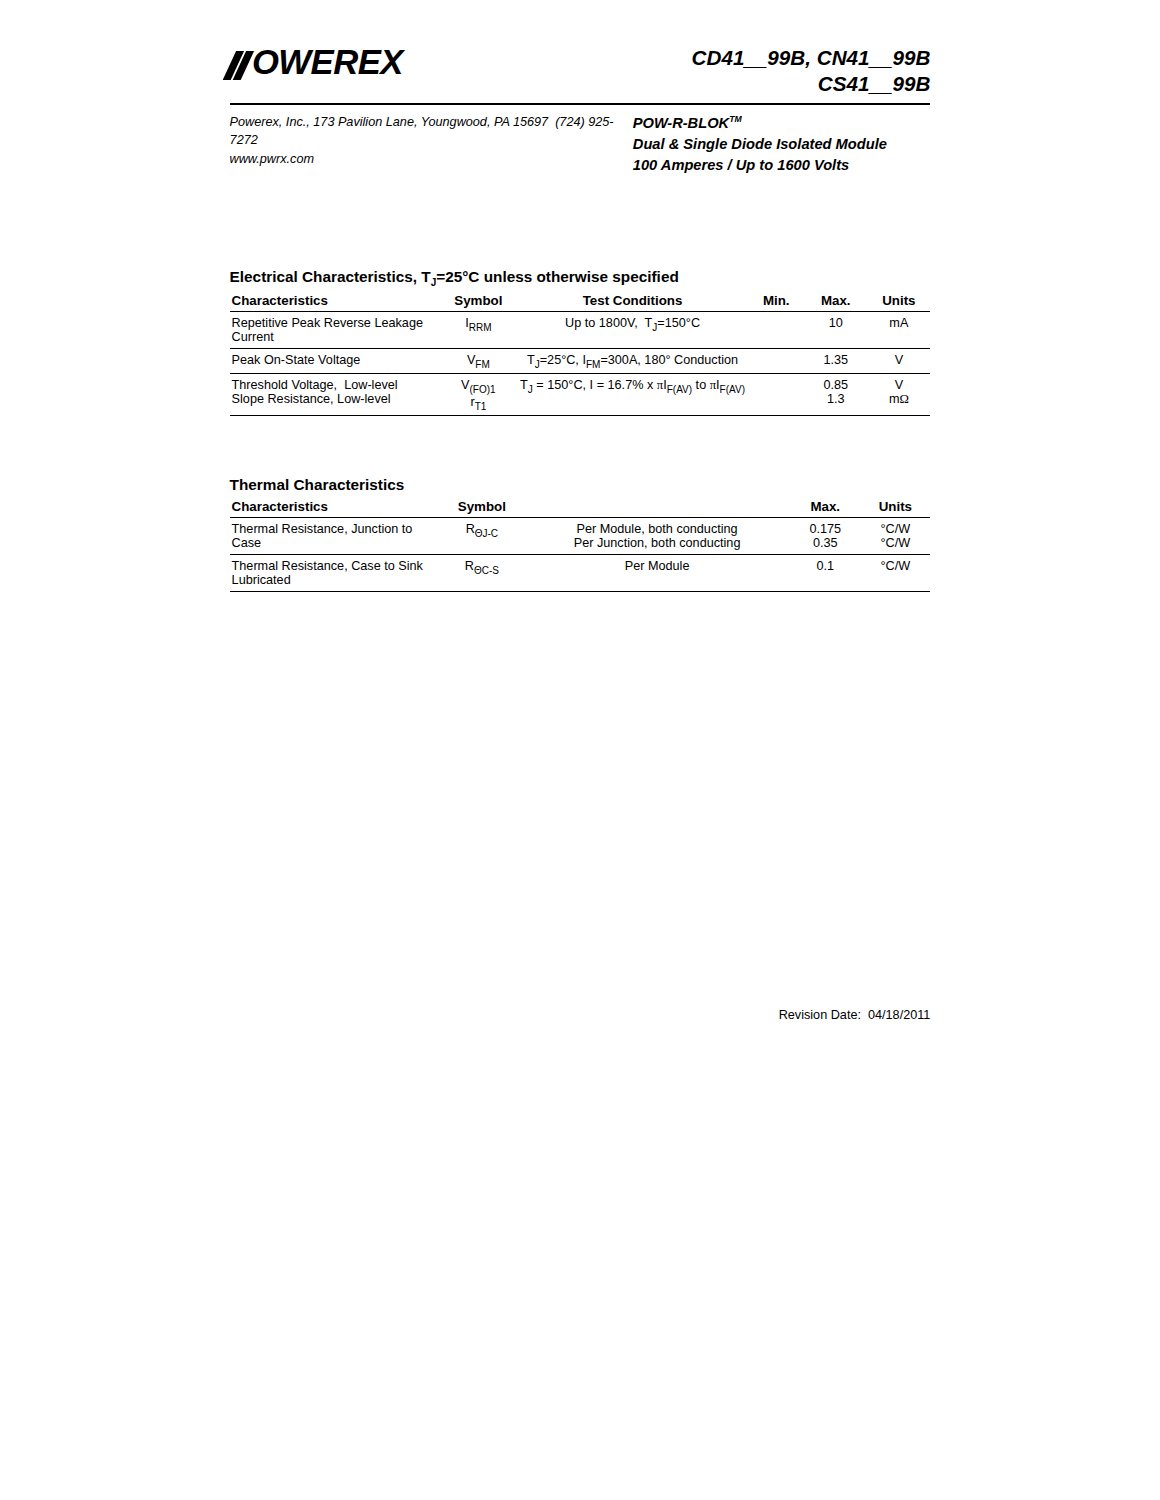OWEREX
CD41__99B, CN41__99B
CS41__99B
Powerex, Inc., 173 Pavilion Lane, Youngwood, PA 15697 (724) 925-7272
www.pwrx.com
POW-R-BLOKTM
Dual & Single Diode Isolated Module
100 Amperes / Up to 1600 Volts
Electrical Characteristics, TJ=25°C unless otherwise specified
| Characteristics | Symbol | Test Conditions | Min. | Max. | Units |
| --- | --- | --- | --- | --- | --- |
| Repetitive Peak Reverse Leakage Current | I RRM | Up to 1800V, T J =150°C | | 10 | mA |
| Peak On-State Voltage | V FM | T J =25°C, I FM =300A, 180° Conduction | | 1.35 | V |
| Threshold Voltage, Low-level Slope Resistance, Low-level | V (FO)1 r T1 | T J = 150°C, I = 16.7% x π I F(AV) to π I F(AV) | | 0.85 1.3 | V m Ω |
Thermal Characteristics
| Characteristics | Symbol | | Max. | Units |
| --- | --- | --- | --- | --- |
| Thermal Resistance, Junction to Case | R ΘJ-C | Per Module, both conducting Per Junction, both conducting | 0.175 0.35 | °C/W °C/W |
| Thermal Resistance, Case to Sink Lubricated | R ΘC-S | Per Module | 0.1 | °C/W |
Revision Date: 04/18/2011